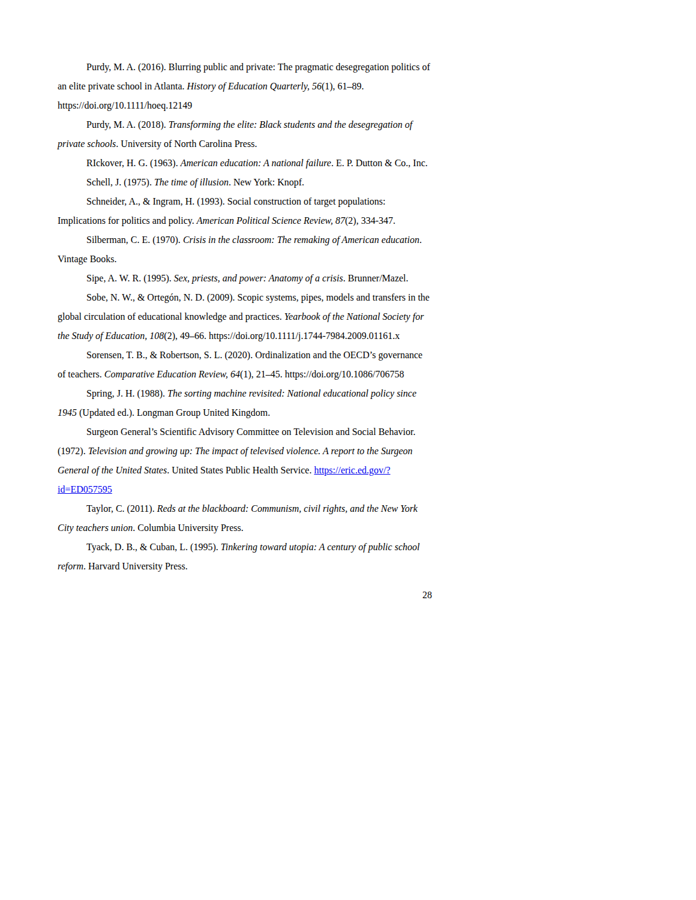Purdy, M. A. (2016). Blurring public and private: The pragmatic desegregation politics of an elite private school in Atlanta. History of Education Quarterly, 56(1), 61–89. https://doi.org/10.1111/hoeq.12149
Purdy, M. A. (2018). Transforming the elite: Black students and the desegregation of private schools. University of North Carolina Press.
RIckover, H. G. (1963). American education: A national failure. E. P. Dutton & Co., Inc.
Schell, J. (1975). The time of illusion. New York: Knopf.
Schneider, A., & Ingram, H. (1993). Social construction of target populations: Implications for politics and policy. American Political Science Review, 87(2), 334-347.
Silberman, C. E. (1970). Crisis in the classroom: The remaking of American education. Vintage Books.
Sipe, A. W. R. (1995). Sex, priests, and power: Anatomy of a crisis. Brunner/Mazel.
Sobe, N. W., & Ortegón, N. D. (2009). Scopic systems, pipes, models and transfers in the global circulation of educational knowledge and practices. Yearbook of the National Society for the Study of Education, 108(2), 49–66. https://doi.org/10.1111/j.1744-7984.2009.01161.x
Sorensen, T. B., & Robertson, S. L. (2020). Ordinalization and the OECD’s governance of teachers. Comparative Education Review, 64(1), 21–45. https://doi.org/10.1086/706758
Spring, J. H. (1988). The sorting machine revisited: National educational policy since 1945 (Updated ed.). Longman Group United Kingdom.
Surgeon General’s Scientific Advisory Committee on Television and Social Behavior. (1972). Television and growing up: The impact of televised violence. A report to the Surgeon General of the United States. United States Public Health Service. https://eric.ed.gov/?id=ED057595
Taylor, C. (2011). Reds at the blackboard: Communism, civil rights, and the New York City teachers union. Columbia University Press.
Tyack, D. B., & Cuban, L. (1995). Tinkering toward utopia: A century of public school reform. Harvard University Press.
28